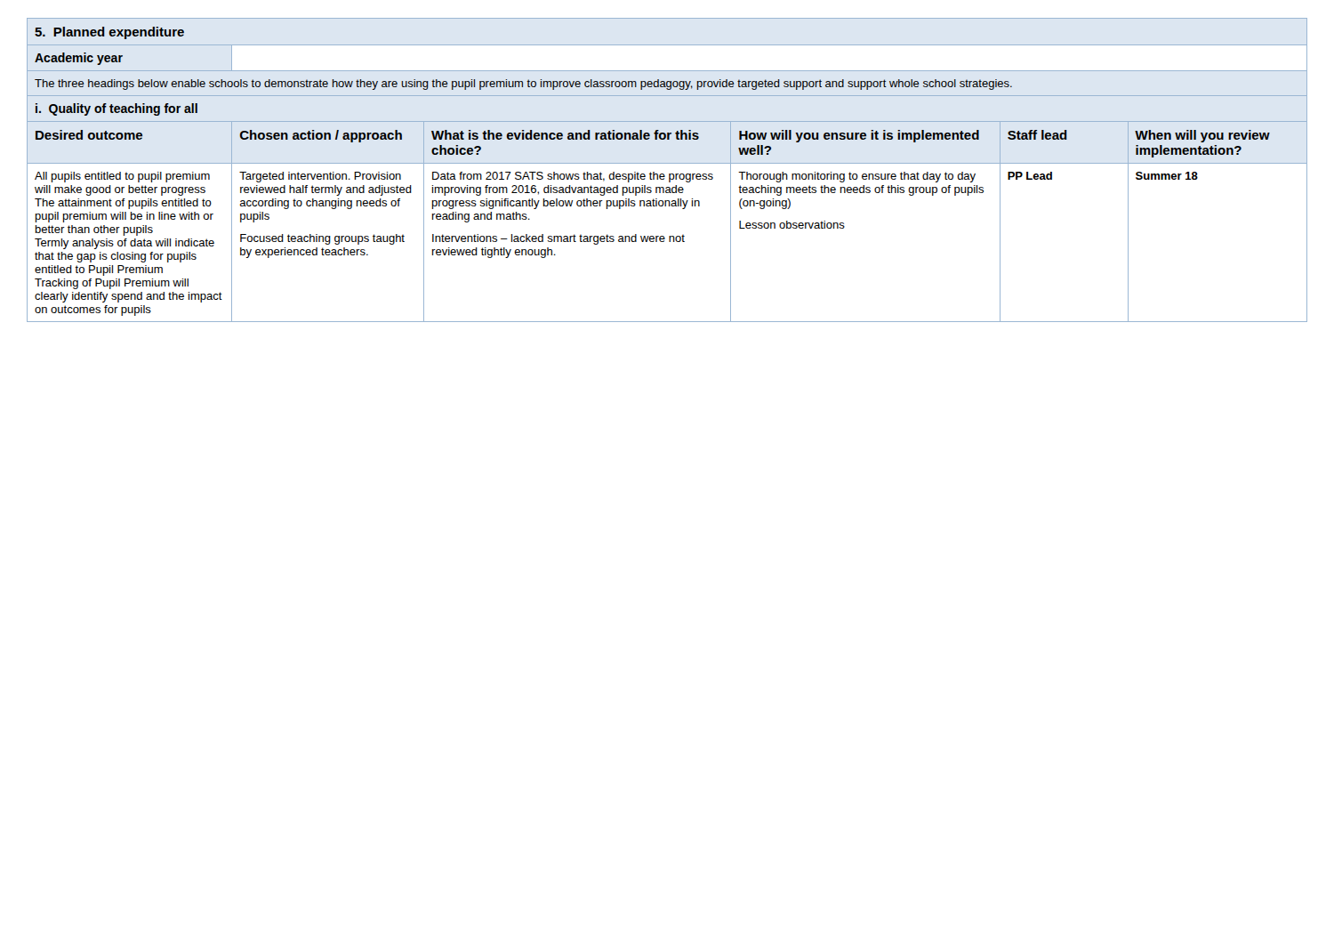| 5. Planned expenditure |
| Academic year | |
| The three headings below enable schools to demonstrate how they are using the pupil premium to improve classroom pedagogy, provide targeted support and support whole school strategies. |
| i. Quality of teaching for all |
| Desired outcome | Chosen action / approach | What is the evidence and rationale for this choice? | How will you ensure it is implemented well? | Staff lead | When will you review implementation? |
| All pupils entitled to pupil premium will make good or better progress The attainment of pupils entitled to pupil premium will be in line with or better than other pupils Termly analysis of data will indicate that the gap is closing for pupils entitled to Pupil Premium Tracking of Pupil Premium will clearly identify spend and the impact on outcomes for pupils | Targeted intervention. Provision reviewed half termly and adjusted according to changing needs of pupils Focused teaching groups taught by experienced teachers. | Data from 2017 SATS shows that, despite the progress improving from 2016, disadvantaged pupils made progress significantly below other pupils nationally in reading and maths. Interventions – lacked smart targets and were not reviewed tightly enough. | Thorough monitoring to ensure that day to day teaching meets the needs of this group of pupils (on-going) Lesson observations | PP Lead | Summer 18 |